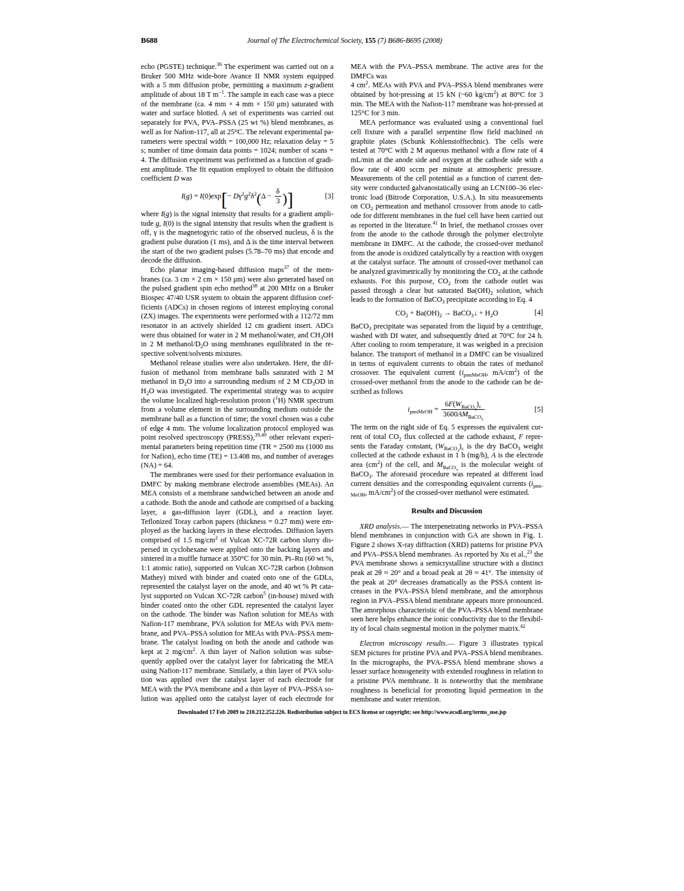B688
Journal of The Electrochemical Society, 155 (7) B686-B695 (2008)
echo (PGSTE) technique.36 The experiment was carried out on a Bruker 500 MHz wide-bore Avance II NMR system equipped with a 5 mm diffusion probe, permitting a maximum z-gradient amplitude of about 18 T m−1. The sample in each case was a piece of the membrane (ca. 4 mm × 4 mm × 150 μm) saturated with water and surface blotted. A set of experiments was carried out separately for PVA, PVA–PSSA (25 wt %) blend membranes, as well as for Nafion-117, all at 25°C. The relevant experimental parameters were spectral width = 100,000 Hz; relaxation delay = 5 s; number of time domain data points = 1024; number of scans = 4. The diffusion experiment was performed as a function of gradient amplitude. The fit equation employed to obtain the diffusion coefficient D was
I(g) = I(0)exp[− Dγ2g2δ2(Δ − δ 3)] [3]
where I(g) is the signal intensity that results for a gradient amplitude g, I(0) is the signal intensity that results when the gradient is off, γ is the magnetogyric ratio of the observed nucleus, δ is the gradient pulse duration (1 ms), and Δ is the time interval between the start of the two gradient pulses (5.78–70 ms) that encode and decode the diffusion.
Echo planar imaging-based diffusion maps37 of the membranes (ca. 3 cm × 2 cm × 150 μm) were also generated based on the pulsed gradient spin echo method38 at 200 MHz on a Bruker Biospec 47/40 USR system to obtain the apparent diffusion coefficients (ADCs) in chosen regions of interest employing coronal (ZX) images. The experiments were performed with a 112/72 mm resonator in an actively shielded 12 cm gradient insert. ADCs were thus obtained for water in 2 M methanol/water, and CH3OH in 2 M methanol/D2O using membranes equilibrated in the respective solvent/solvents mixtures.
Methanol release studies were also undertaken. Here, the diffusion of methanol from membrane balls saturated with 2 M methanol in D2O into a surrounding medium of 2 M CD3OD in H2O was investigated. The experimental strategy was to acquire the volume localized high-resolution proton (1H) NMR spectrum from a volume element in the surrounding medium outside the membrane ball as a function of time; the voxel chosen was a cube of edge 4 mm. The volume localization protocol employed was point resolved spectroscopy (PRESS),39,40 other relevant experimental parameters being repetition time (TR = 2500 ms (1000 ms for Nafion), echo time (TE) = 13.408 ms, and number of averages (NA) = 64.
The membranes were used for their performance evaluation in DMFC by making membrane electrode assemblies (MEAs). An MEA consists of a membrane sandwiched between an anode and a cathode. Both the anode and cathode are comprised of a backing layer, a gas-diffusion layer (GDL), and a reaction layer. Teflonized Toray carbon papers (thickness = 0.27 mm) were employed as the backing layers in these electrodes. Diffusion layers comprised of 1.5 mg/cm2 of Vulcan XC-72R carbon slurry dispersed in cyclohexane were applied onto the backing layers and sintered in a muffle furnace at 350°C for 30 min. Pt–Ru (60 wt %, 1:1 atomic ratio), supported on Vulcan XC-72R carbon (Johnson Mathey) mixed with binder and coated onto one of the GDLs, represented the catalyst layer on the anode, and 40 wt % Pt catalyst supported on Vulcan XC-72R carbon5 (in-house) mixed with binder coated onto the other GDL represented the catalyst layer on the cathode. The binder was Nafion solution for MEAs with Nafion-117 membrane, PVA solution for MEAs with PVA membrane, and PVA–PSSA solution for MEAs with PVA–PSSA membrane. The catalyst loading on both the anode and cathode was kept at 2 mg/cm2. A thin layer of Nafion solution was subsequently applied over the catalyst layer for fabricating the MEA using Nafion-117 membrane. Similarly, a thin layer of PVA solution was applied over the catalyst layer of each electrode for MEA with the PVA membrane and a thin layer of PVA–PSSA solution was applied onto the catalyst layer of each electrode for MEA with the PVA–PSSA membrane. The active area for the DMFCs was
4 cm2. MEAs with PVA and PVA–PSSA blend membranes were obtained by hot-pressing at 15 kN (~60 kg/cm2) at 80°C for 3 min. The MEA with the Nafion-117 membrane was hot-pressed at 125°C for 3 min.
MEA performance was evaluated using a conventional fuel cell fixture with a parallel serpentine flow field machined on graphite plates (Schunk Kohlenstofftechnic). The cells were tested at 70°C with 2 M aqueous methanol with a flow rate of 4 mL/min at the anode side and oxygen at the cathode side with a flow rate of 400 sccm per minute at atmospheric pressure. Measurements of the cell potential as a function of current density were conducted galvanostatically using an LCN100–36 electronic load (Bitrode Corporation, U.S.A.). In situ measurements on CO2 permeation and methanol crossover from anode to cathode for different membranes in the fuel cell have been carried out as reported in the literature.41 In brief, the methanol crosses over from the anode to the cathode through the polymer electrolyte membrane in DMFC. At the cathode, the crossed-over methanol from the anode is oxidized catalytically by a reaction with oxygen at the catalyst surface. The amount of crossed-over methanol can be analyzed gravimetrically by monitoring the CO2 at the cathode exhausts. For this purpose, CO2 from the cathode outlet was passed through a clear but saturated Ba(OH)2 solution, which leads to the formation of BaCO3 precipitate according to Eq. 4
CO2 + Ba(OH)2 → BaCO3↓ + H2O [4]
BaCO3 precipitate was separated from the liquid by a centrifuge, washed with DI water, and subsequently dried at 70°C for 24 h. After cooling to room temperature, it was weighed in a precision balance. The transport of methanol in a DMFC can be visualized in terms of equivalent currents to obtain the rates of methanol crossover. The equivalent current (ipmtMeOH, mA/cm2) of the crossed-over methanol from the anode to the cathode can be described as follows
ipmtMeOH = 6F(WBaCO3)c 3600AMBaCO3 [5]
The term on the right side of Eq. 5 expresses the equivalent current of total CO2 flux collected at the cathode exhaust, F represents the Faraday constant, (WBaCO3)c is the dry BaCO3 weight collected at the cathode exhaust in 1 h (mg/h), A is the electrode area (cm2) of the cell, and MBaCO3 is the molecular weight of BaCO3. The aforesaid procedure was repeated at different load current densities and the corresponding equivalent currents (ipmtMeOH, mA/cm2) of the crossed-over methanol were estimated.
Results and Discussion
XRD analysis.— The interpenetrating networks in PVA–PSSA blend membranes in conjunction with GA are shown in Fig. 1. Figure 2 shows X-ray diffraction (XRD) patterns for pristine PVA and PVA–PSSA blend membranes. As reported by Xu et al.,23 the PVA membrane shows a semicrystalline structure with a distinct peak at 2θ ≈ 20° and a broad peak at 2θ ≈ 41°. The intensity of the peak at 20° decreases dramatically as the PSSA content increases in the PVA–PSSA blend membrane, and the amorphous region in PVA–PSSA blend membrane appears more pronounced. The amorphous characteristic of the PVA–PSSA blend membrane seen here helps enhance the ionic conductivity due to the flexibility of local chain segmental motion in the polymer matrix.42
Electron microscopy results.— Figure 3 illustrates typical SEM pictures for pristine PVA and PVA–PSSA blend membranes. In the micrographs, the PVA–PSSA blend membrane shows a lesser surface homogeneity with extended roughness in relation to a pristine PVA membrane. It is noteworthy that the membrane roughness is beneficial for promoting liquid permeation in the membrane and water retention.
Downloaded 17 Feb 2009 to 210.212.252.226. Redistribution subject to ECS license or copyright; see http://www.ecsdl.org/terms_use.jsp